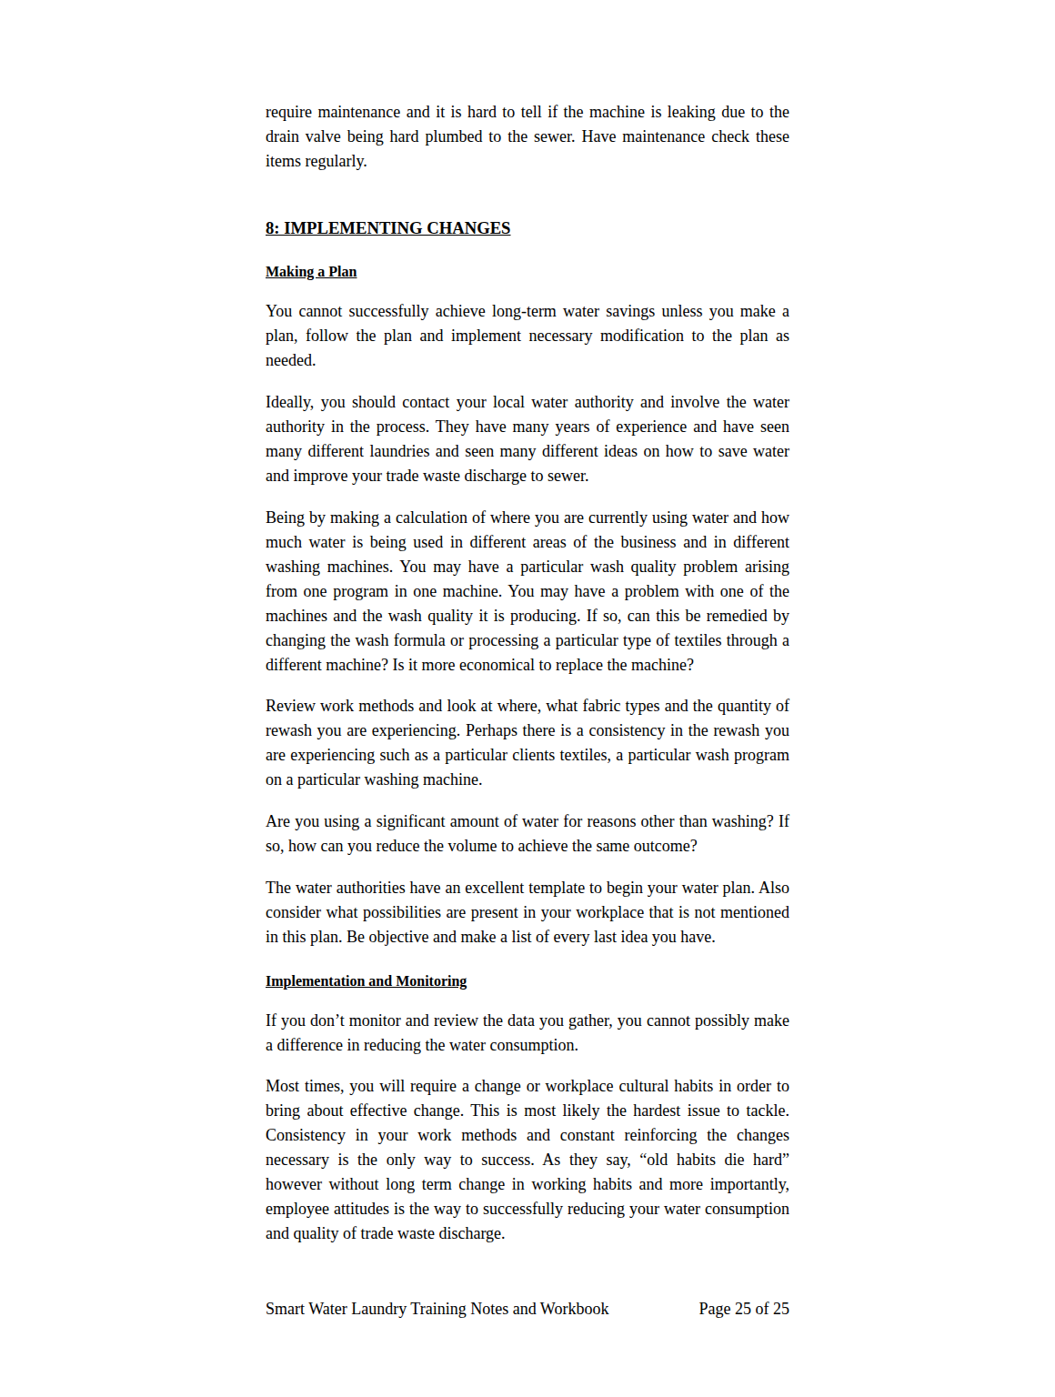require maintenance and it is hard to tell if the machine is leaking due to the drain valve being hard plumbed to the sewer. Have maintenance check these items regularly.
8: IMPLEMENTING CHANGES
Making a Plan
You cannot successfully achieve long-term water savings unless you make a plan, follow the plan and implement necessary modification to the plan as needed.
Ideally, you should contact your local water authority and involve the water authority in the process. They have many years of experience and have seen many different laundries and seen many different ideas on how to save water and improve your trade waste discharge to sewer.
Being by making a calculation of where you are currently using water and how much water is being used in different areas of the business and in different washing machines. You may have a particular wash quality problem arising from one program in one machine. You may have a problem with one of the machines and the wash quality it is producing. If so, can this be remedied by changing the wash formula or processing a particular type of textiles through a different machine? Is it more economical to replace the machine?
Review work methods and look at where, what fabric types and the quantity of rewash you are experiencing. Perhaps there is a consistency in the rewash you are experiencing such as a particular clients textiles, a particular wash program on a particular washing machine.
Are you using a significant amount of water for reasons other than washing? If so, how can you reduce the volume to achieve the same outcome?
The water authorities have an excellent template to begin your water plan. Also consider what possibilities are present in your workplace that is not mentioned in this plan. Be objective and make a list of every last idea you have.
Implementation and Monitoring
If you don’t monitor and review the data you gather, you cannot possibly make a difference in reducing the water consumption.
Most times, you will require a change or workplace cultural habits in order to bring about effective change. This is most likely the hardest issue to tackle. Consistency in your work methods and constant reinforcing the changes necessary is the only way to success. As they say, “old habits die hard” however without long term change in working habits and more importantly, employee attitudes is the way to successfully reducing your water consumption and quality of trade waste discharge.
Smart Water Laundry Training Notes and Workbook
Page 25 of 25